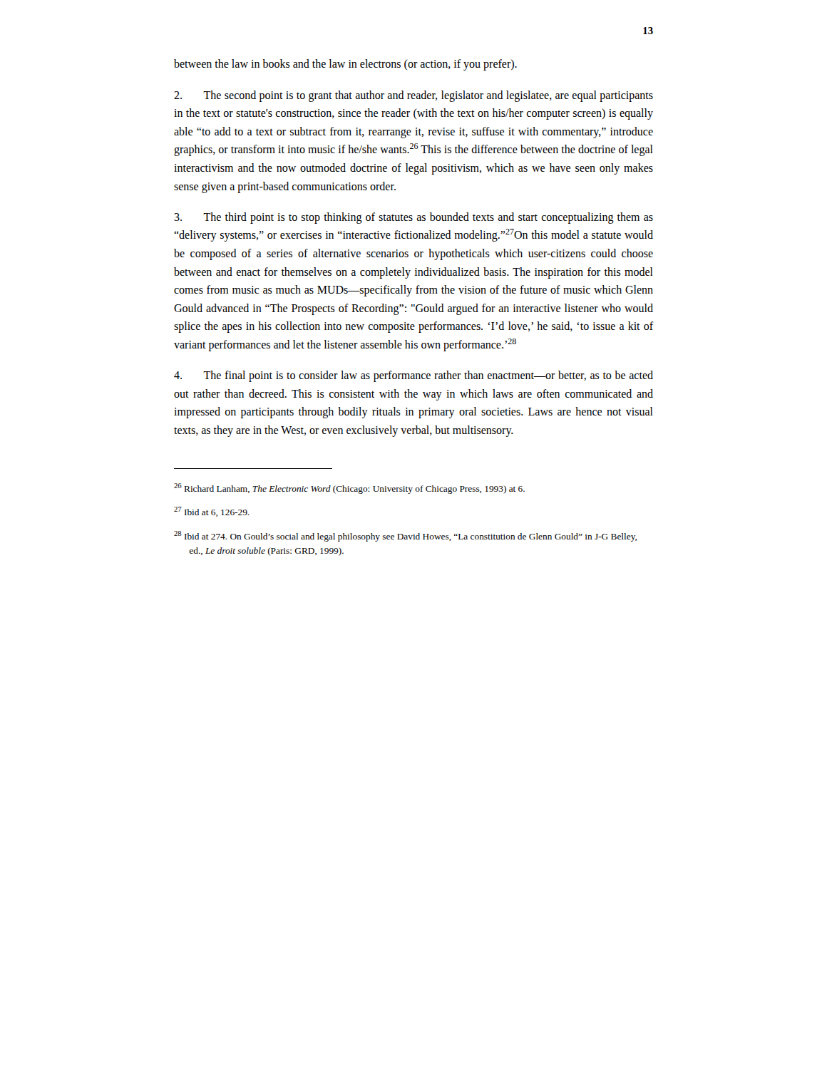13
between the law in books and the law in electrons (or action, if you prefer).
2. The second point is to grant that author and reader, legislator and legislatee, are equal participants in the text or statute's construction, since the reader (with the text on his/her computer screen) is equally able “to add to a text or subtract from it, rearrange it, revise it, suffuse it with commentary,” introduce graphics, or transform it into music if he/she wants.26 This is the difference between the doctrine of legal interactivism and the now outmoded doctrine of legal positivism, which as we have seen only makes sense given a print-based communications order.
3. The third point is to stop thinking of statutes as bounded texts and start conceptualizing them as “delivery systems,” or exercises in “interactive fictionalized modeling.”27On this model a statute would be composed of a series of alternative scenarios or hypotheticals which user-citizens could choose between and enact for themselves on a completely individualized basis. The inspiration for this model comes from music as much as MUDs—specifically from the vision of the future of music which Glenn Gould advanced in “The Prospects of Recording”: "Gould argued for an interactive listener who would splice the apes in his collection into new composite performances. ‘I’d love,’ he said, ‘to issue a kit of variant performances and let the listener assemble his own performance.’28
4. The final point is to consider law as performance rather than enactment—or better, as to be acted out rather than decreed. This is consistent with the way in which laws are often communicated and impressed on participants through bodily rituals in primary oral societies. Laws are hence not visual texts, as they are in the West, or even exclusively verbal, but multisensory.
26 Richard Lanham, The Electronic Word (Chicago: University of Chicago Press, 1993) at 6.
27 Ibid at 6, 126-29.
28 Ibid at 274. On Gould’s social and legal philosophy see David Howes, “La constitution de Glenn Gould” in J-G Belley, ed., Le droit soluble (Paris: GRD, 1999).